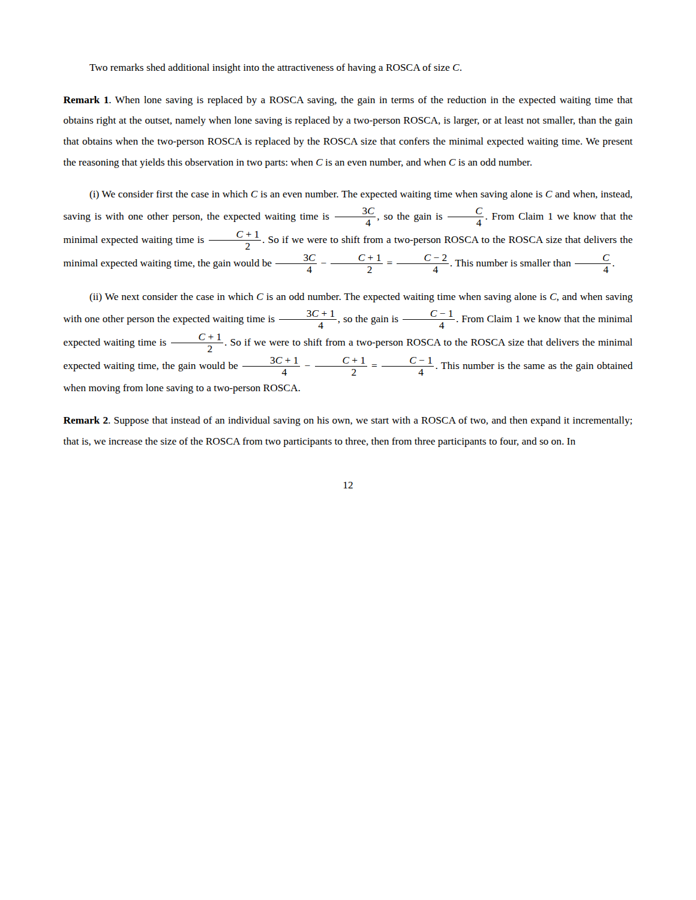Two remarks shed additional insight into the attractiveness of having a ROSCA of size C.
Remark 1. When lone saving is replaced by a ROSCA saving, the gain in terms of the reduction in the expected waiting time that obtains right at the outset, namely when lone saving is replaced by a two-person ROSCA, is larger, or at least not smaller, than the gain that obtains when the two-person ROSCA is replaced by the ROSCA size that confers the minimal expected waiting time. We present the reasoning that yields this observation in two parts: when C is an even number, and when C is an odd number.
(i) We consider first the case in which C is an even number. The expected waiting time when saving alone is C and when, instead, saving is with one other person, the expected waiting time is 3C 4, so the gain is C 4. From Claim 1 we know that the minimal expected waiting time is C + 12. So if we were to shift from a two-person ROSCA to the ROSCA size that delivers the minimal expected waiting time, the gain would be 3C 4 − C + 12 = C − 24. This number is smaller than C 4.
(ii) We next consider the case in which C is an odd number. The expected waiting time when saving alone is C, and when saving with one other person the expected waiting time is 3C + 14, so the gain is C − 14. From Claim 1 we know that the minimal expected waiting time is C + 12. So if we were to shift from a two-person ROSCA to the ROSCA size that delivers the minimal expected waiting time, the gain would be 3C + 14 − C + 12 = C − 14. This number is the same as the gain obtained when moving from lone saving to a two-person ROSCA.
Remark 2. Suppose that instead of an individual saving on his own, we start with a ROSCA of two, and then expand it incrementally; that is, we increase the size of the ROSCA from two participants to three, then from three participants to four, and so on. In
12